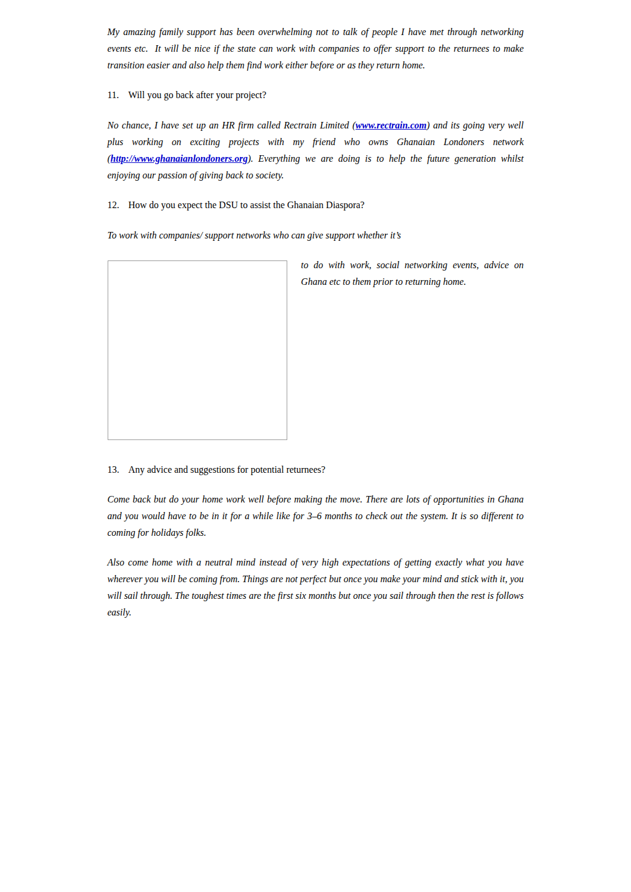My amazing family support has been overwhelming not to talk of people I have met through networking events etc. It will be nice if the state can work with companies to offer support to the returnees to make transition easier and also help them find work either before or as they return home.
11. Will you go back after your project?
No chance, I have set up an HR firm called Rectrain Limited (www.rectrain.com) and its going very well plus working on exciting projects with my friend who owns Ghanaian Londoners network (http://www.ghanaianlondoners.org). Everything we are doing is to help the future generation whilst enjoying our passion of giving back to society.
12. How do you expect the DSU to assist the Ghanaian Diaspora?
To work with companies/ support networks who can give support whether it’s
to do with work, social networking events, advice on Ghana etc to them prior to returning home.
13. Any advice and suggestions for potential returnees?
Come back but do your home work well before making the move. There are lots of opportunities in Ghana and you would have to be in it for a while like for 3–6 months to check out the system. It is so different to coming for holidays folks.
Also come home with a neutral mind instead of very high expectations of getting exactly what you have wherever you will be coming from. Things are not perfect but once you make your mind and stick with it, you will sail through. The toughest times are the first six months but once you sail through then the rest is follows easily.